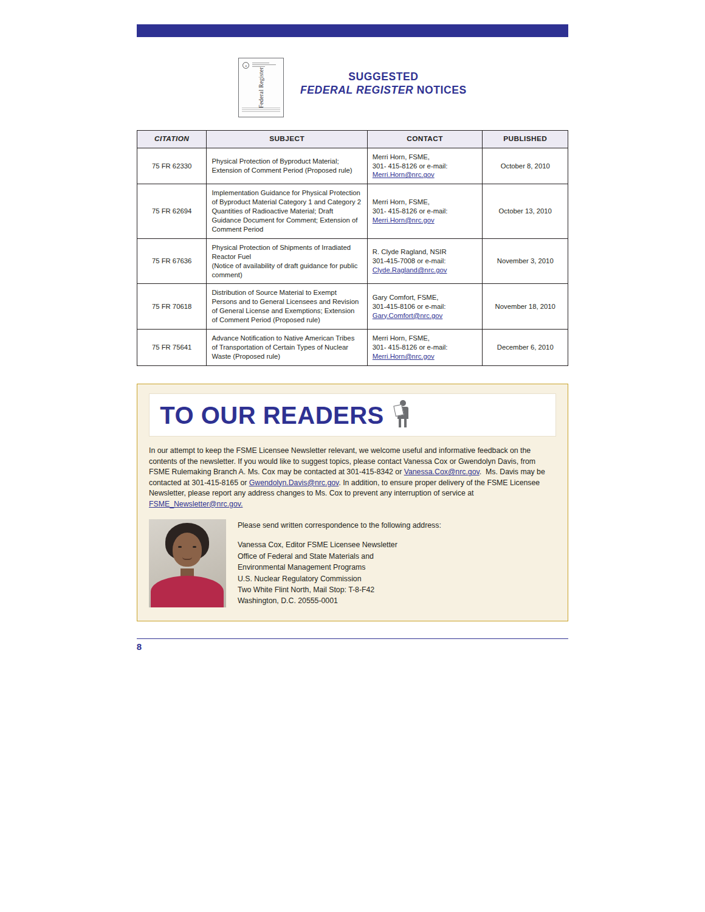★
Federal Register
SUGGESTED
FEDERAL REGISTER NOTICES
| CITATION | SUBJECT | CONTACT | PUBLISHED |
| --- | --- | --- | --- |
| 75 FR 62330 | Physical Protection of Byproduct Material; Extension of Comment Period (Proposed rule) | Merri Horn, FSME, 301- 415-8126 or e-mail: Merri.Horn@nrc.gov | October 8, 2010 |
| 75 FR 62694 | Implementation Guidance for Physical Protection of Byproduct Material Category 1 and Category 2 Quantities of Radioactive Material; Draft Guidance Document for Comment; Extension of Comment Period | Merri Horn, FSME, 301- 415-8126 or e-mail: Merri.Horn@nrc.gov | October 13, 2010 |
| 75 FR 67636 | Physical Protection of Shipments of Irradiated Reactor Fuel (Notice of availability of draft guidance for public comment) | R. Clyde Ragland, NSIR 301-415-7008 or e-mail: Clyde.Ragland@nrc.gov | November 3, 2010 |
| 75 FR 70618 | Distribution of Source Material to Exempt Persons and to General Licensees and Revision of General License and Exemptions; Extension of Comment Period (Proposed rule) | Gary Comfort, FSME, 301-415-8106 or e-mail: Gary.Comfort@nrc.gov | November 18, 2010 |
| 75 FR 75641 | Advance Notification to Native American Tribes of Transportation of Certain Types of Nuclear Waste (Proposed rule) | Merri Horn, FSME, 301- 415-8126 or e-mail: Merri.Horn@nrc.gov | December 6, 2010 |
TO OUR READERS
In our attempt to keep the FSME Licensee Newsletter relevant, we welcome useful and informative feedback on the contents of the newsletter. If you would like to suggest topics, please contact Vanessa Cox or Gwendolyn Davis, from FSME Rulemaking Branch A. Ms. Cox may be contacted at 301-415-8342 or Vanessa.Cox@nrc.gov. Ms. Davis may be contacted at 301-415-8165 or Gwendolyn.Davis@nrc.gov. In addition, to ensure proper delivery of the FSME Licensee Newsletter, please report any address changes to Ms. Cox to prevent any interruption of service at FSME_Newsletter@nrc.gov.
Please send written correspondence to the following address:
Vanessa Cox, Editor FSME Licensee Newsletter
Office of Federal and State Materials and
Environmental Management Programs
U.S. Nuclear Regulatory Commission
Two White Flint North, Mail Stop: T-8-F42
Washington, D.C. 20555-0001
8